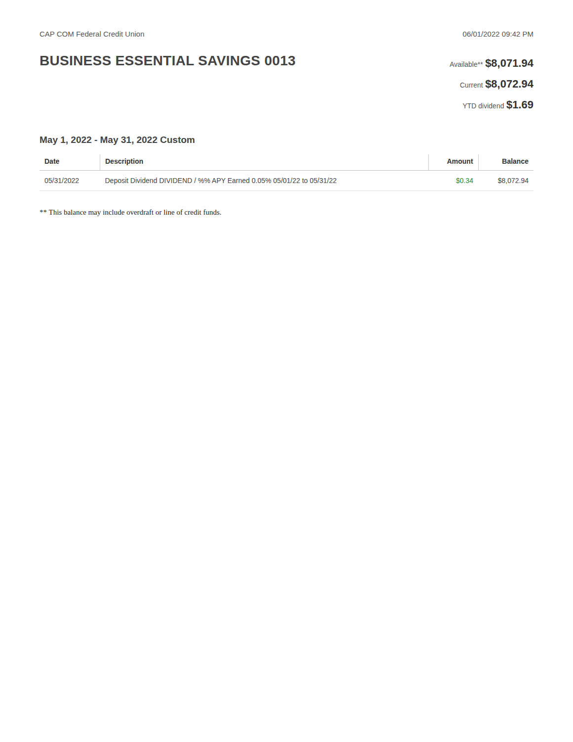CAP COM Federal Credit Union
06/01/2022 09:42 PM
BUSINESS ESSENTIAL SAVINGS 0013
Available** $8,071.94
Current $8,072.94
YTD dividend $1.69
May 1, 2022 - May 31, 2022 Custom
| Date | Description | Amount | Balance |
| --- | --- | --- | --- |
| 05/31/2022 | Deposit Dividend DIVIDEND / %% APY Earned 0.05% 05/01/22 to 05/31/22 | $0.34 | $8,072.94 |
** This balance may include overdraft or line of credit funds.